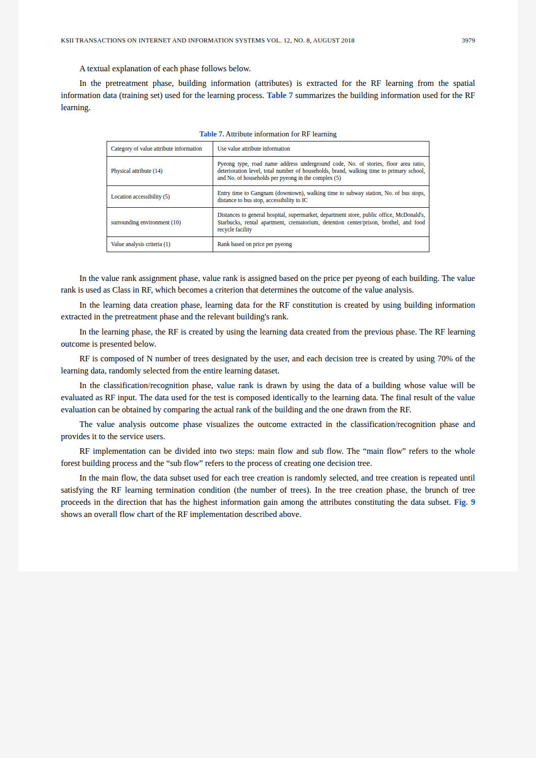KSII Transactions on Internet and Information Systems Vol. 12, No. 8, August 2018 3979
A textual explanation of each phase follows below.
In the pretreatment phase, building information (attributes) is extracted for the RF learning from the spatial information data (training set) used for the learning process. Table 7 summarizes the building information used for the RF learning.
Table 7. Attribute information for RF learning
| Category of value attribute information | Use value attribute information |
| Physical attribute (14) | Pyeong type, road name address underground code, No. of stories, floor area ratio, deterioration level, total number of households, brand, walking time to primary school, and No. of households per pyeong in the complex (5) |
| Location accessibility (5) | Entry time to Gangnam (downtown), walking time to subway station, No. of bus stops, distance to bus stop, accessibility to IC |
| surrounding environment (10) | Distances to general hospital, supermarket, department store, public office, McDonald's, Starbucks, rental apartment, crematorium, detention center/prison, brothel, and food recycle facility |
| Value analysis criteria (1) | Rank based on price per pyeong |
In the value rank assignment phase, value rank is assigned based on the price per pyeong of each building. The value rank is used as Class in RF, which becomes a criterion that determines the outcome of the value analysis.
In the learning data creation phase, learning data for the RF constitution is created by using building information extracted in the pretreatment phase and the relevant building's rank.
In the learning phase, the RF is created by using the learning data created from the previous phase. The RF learning outcome is presented below.
RF is composed of N number of trees designated by the user, and each decision tree is created by using 70% of the learning data, randomly selected from the entire learning dataset.
In the classification/recognition phase, value rank is drawn by using the data of a building whose value will be evaluated as RF input. The data used for the test is composed identically to the learning data. The final result of the value evaluation can be obtained by comparing the actual rank of the building and the one drawn from the RF.
The value analysis outcome phase visualizes the outcome extracted in the classification/recognition phase and provides it to the service users.
RF implementation can be divided into two steps: main flow and sub flow. The “main flow” refers to the whole forest building process and the “sub flow” refers to the process of creating one decision tree.
In the main flow, the data subset used for each tree creation is randomly selected, and tree creation is repeated until satisfying the RF learning termination condition (the number of trees). In the tree creation phase, the brunch of tree proceeds in the direction that has the highest information gain among the attributes constituting the data subset. Fig. 9 shows an overall flow chart of the RF implementation described above.